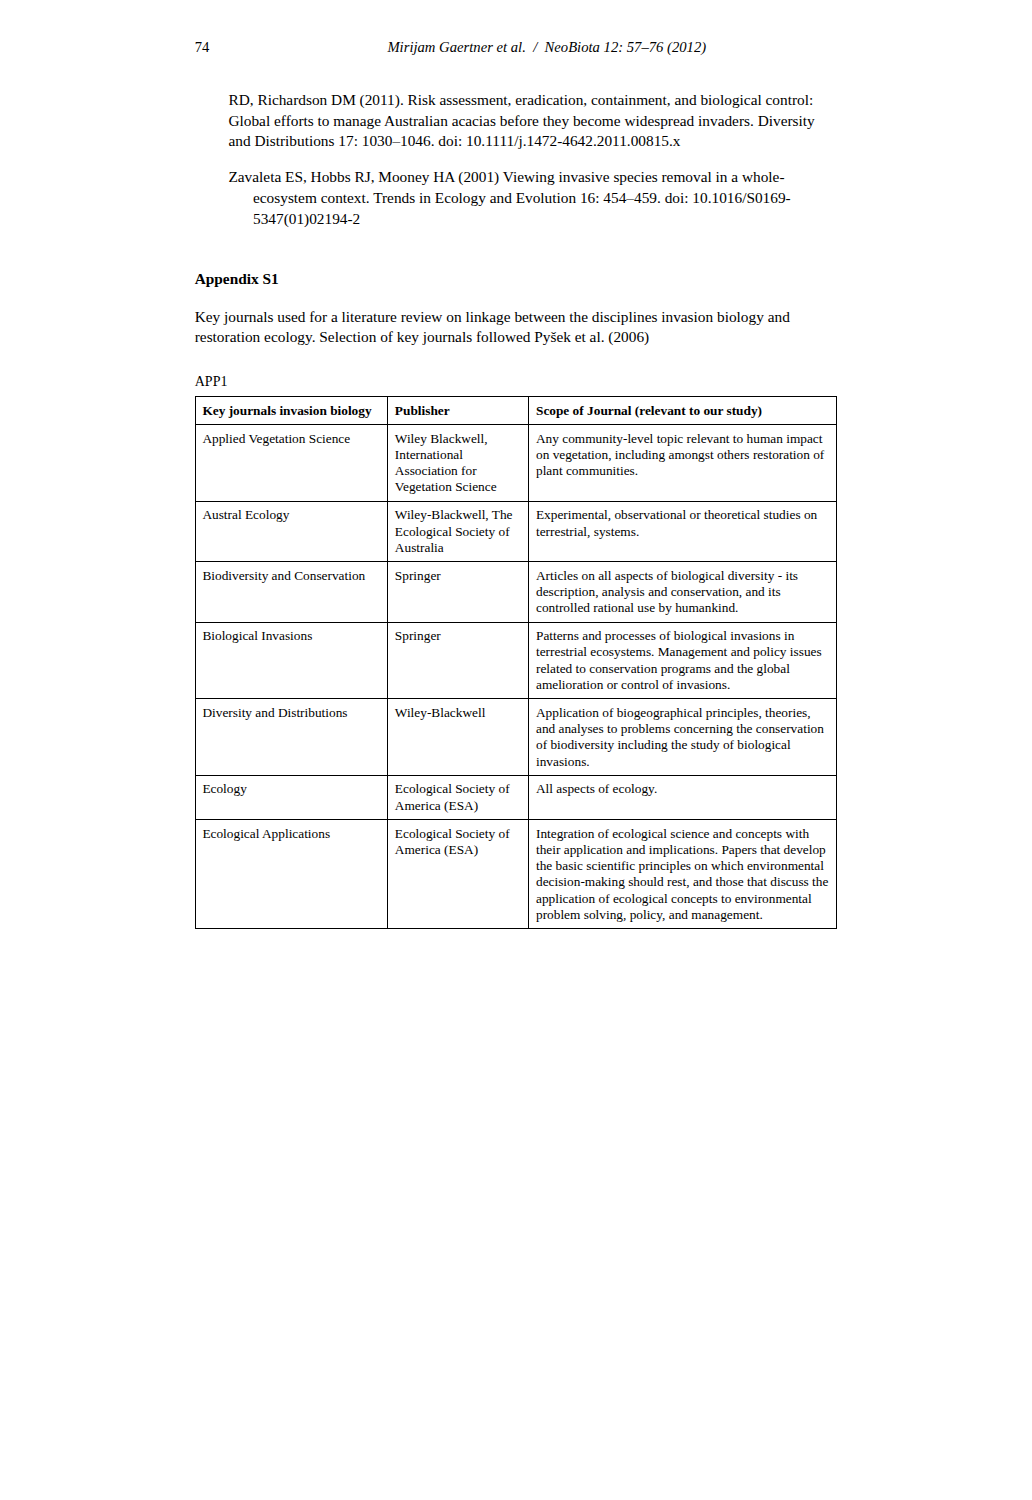74 Mirijam Gaertner et al. / NeoBiota 12: 57–76 (2012)
RD, Richardson DM (2011). Risk assessment, eradication, containment, and biological control: Global efforts to manage Australian acacias before they become widespread invaders. Diversity and Distributions 17: 1030–1046. doi: 10.1111/j.1472-4642.2011.00815.x
Zavaleta ES, Hobbs RJ, Mooney HA (2001) Viewing invasive species removal in a whole-ecosystem context. Trends in Ecology and Evolution 16: 454–459. doi: 10.1016/S0169-5347(01)02194-2
Appendix S1
Key journals used for a literature review on linkage between the disciplines invasion biology and restoration ecology. Selection of key journals followed Pyšek et al. (2006)
APP1
| Key journals invasion biology | Publisher | Scope of Journal (relevant to our study) |
| --- | --- | --- |
| Applied Vegetation Science | Wiley Blackwell, International Association for Vegetation Science | Any community-level topic relevant to human impact on vegetation, including amongst others restoration of plant communities. |
| Austral Ecology | Wiley-Blackwell, The Ecological Society of Australia | Experimental, observational or theoretical studies on terrestrial, systems. |
| Biodiversity and Conservation | Springer | Articles on all aspects of biological diversity - its description, analysis and conservation, and its controlled rational use by humankind. |
| Biological Invasions | Springer | Patterns and processes of biological invasions in terrestrial ecosystems. Management and policy issues related to conservation programs and the global amelioration or control of invasions. |
| Diversity and Distributions | Wiley-Blackwell | Application of biogeographical principles, theories, and analyses to problems concerning the conservation of biodiversity including the study of biological invasions. |
| Ecology | Ecological Society of America (ESA) | All aspects of ecology. |
| Ecological Applications | Ecological Society of America (ESA) | Integration of ecological science and concepts with their application and implications. Papers that develop the basic scientific principles on which environmental decision-making should rest, and those that discuss the application of ecological concepts to environmental problem solving, policy, and management. |